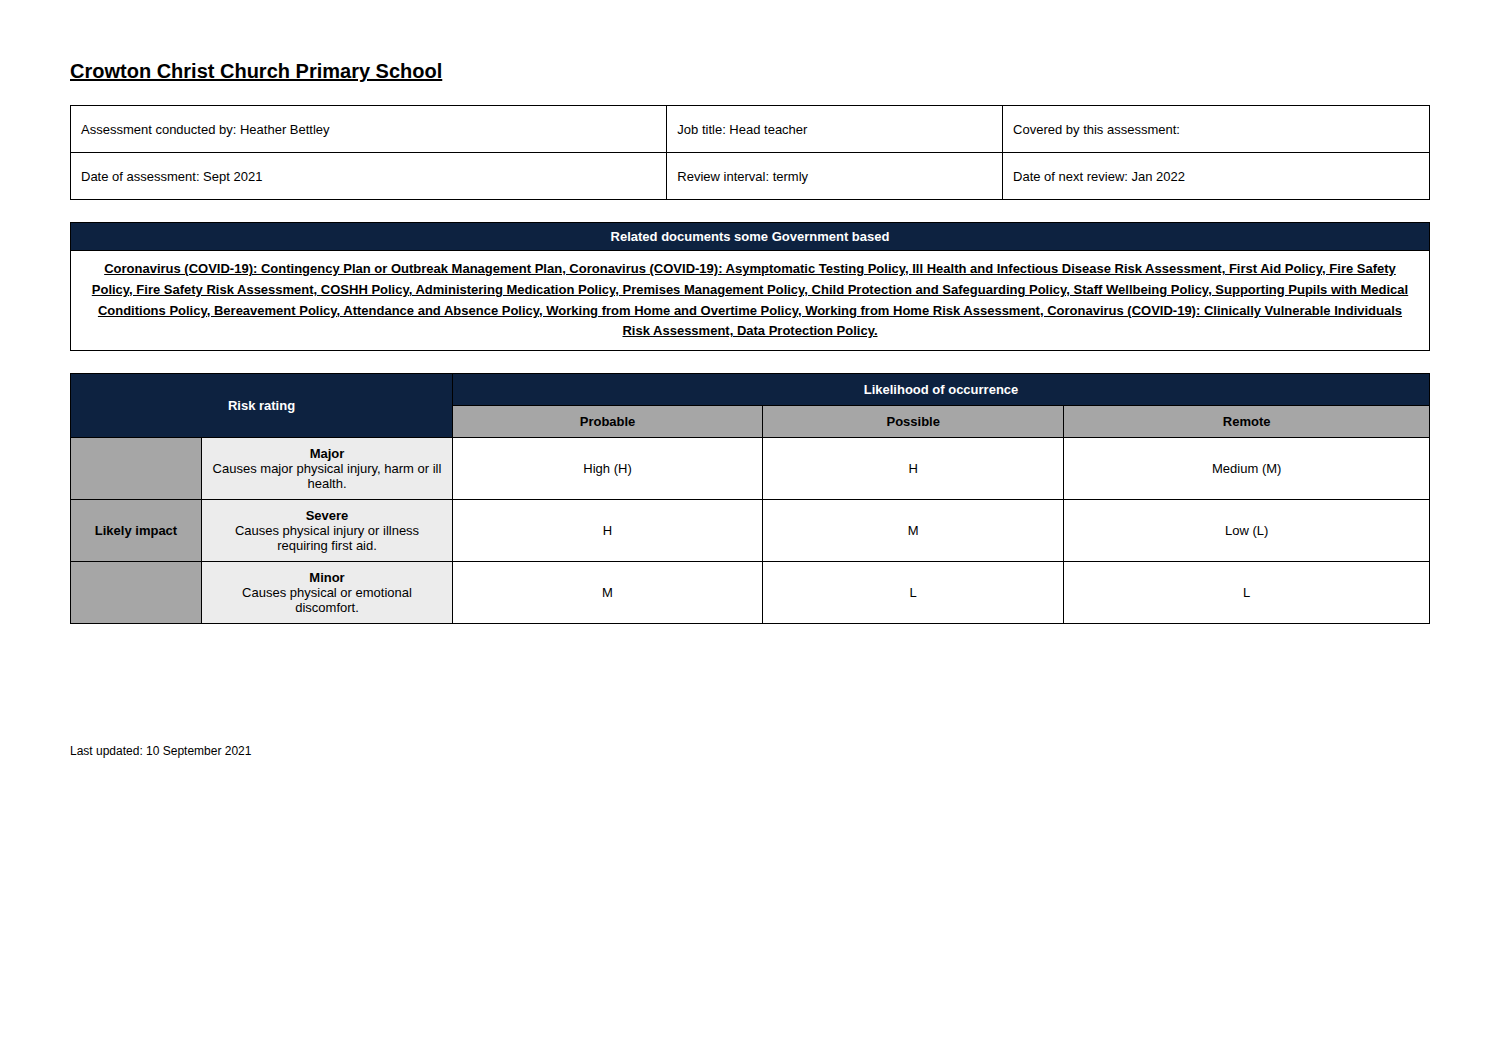Crowton Christ Church Primary School
| Assessment conducted by: Heather Bettley | Job title: Head teacher | Covered by this assessment: |
| Date of assessment: Sept 2021 | Review interval: termly | Date of next review: Jan 2022 |
| Related documents some Government based |
| --- |
| Coronavirus (COVID-19): Contingency Plan or Outbreak Management Plan, Coronavirus (COVID-19): Asymptomatic Testing Policy, Ill Health and Infectious Disease Risk Assessment, First Aid Policy, Fire Safety Policy, Fire Safety Risk Assessment, COSHH Policy, Administering Medication Policy, Premises Management Policy, Child Protection and Safeguarding Policy, Staff Wellbeing Policy, Supporting Pupils with Medical Conditions Policy, Bereavement Policy, Attendance and Absence Policy, Working from Home and Overtime Policy, Working from Home Risk Assessment, Coronavirus (COVID-19): Clinically Vulnerable Individuals Risk Assessment, Data Protection Policy. |
| Risk rating | Likelihood of occurrence |
| --- | --- |
| Probable | Possible | Remote |
| | Major Causes major physical injury, harm or ill health. | High (H) | H | Medium (M) |
| Likely impact | Severe Causes physical injury or illness requiring first aid. | H | M | Low (L) |
| | Minor Causes physical or emotional discomfort. | M | L | L |
Last updated: 10 September 2021